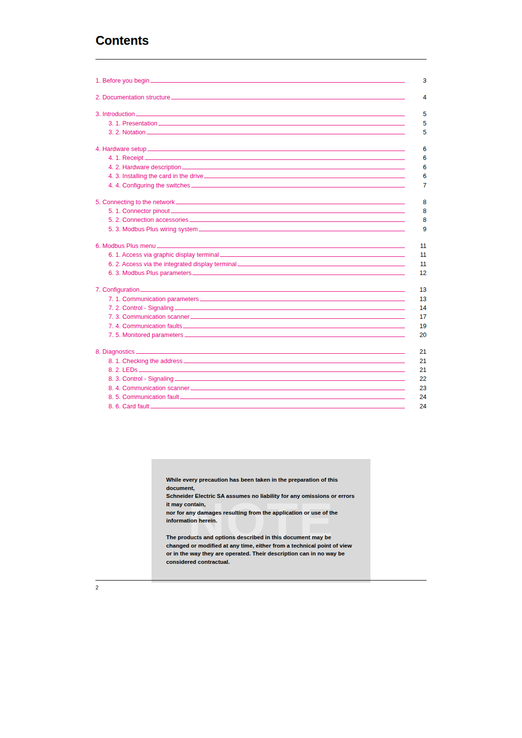Contents
1. Before you begin 3
2. Documentation structure 4
3. Introduction 5
3. 1. Presentation 5
3. 2. Notation 5
4. Hardware setup 6
4. 1. Receipt 6
4. 2. Hardware description 6
4. 3. Installing the card in the drive 6
4. 4. Configuring the switches 7
5. Connecting to the network 8
5. 1. Connector pinout 8
5. 2. Connection accessories 8
5. 3. Modbus Plus wiring system 9
6. Modbus Plus menu 11
6. 1. Access via graphic display terminal 11
6. 2. Access via the integrated display terminal 11
6. 3. Modbus Plus parameters 12
7. Configuration 13
7. 1. Communication parameters 13
7. 2. Control - Signaling 14
7. 3. Communication scanner 17
7. 4. Communication faults 19
7. 5. Monitored parameters 20
8. Diagnostics 21
8. 1. Checking the address 21
8. 2. LEDs 21
8. 3. Control - Signaling 22
8. 4. Communication scanner 23
8. 5. Communication fault 24
8. 6. Card fault 24
NOTE
While every precaution has been taken in the preparation of this document,
Schneider Electric SA assumes no liability for any omissions or errors it may contain,
nor for any damages resulting from the application or use of the information herein.
The products and options described in this document may be changed or modified at any time, either from a technical point of view or in the way they are operated. Their description can in no way be considered contractual.
2